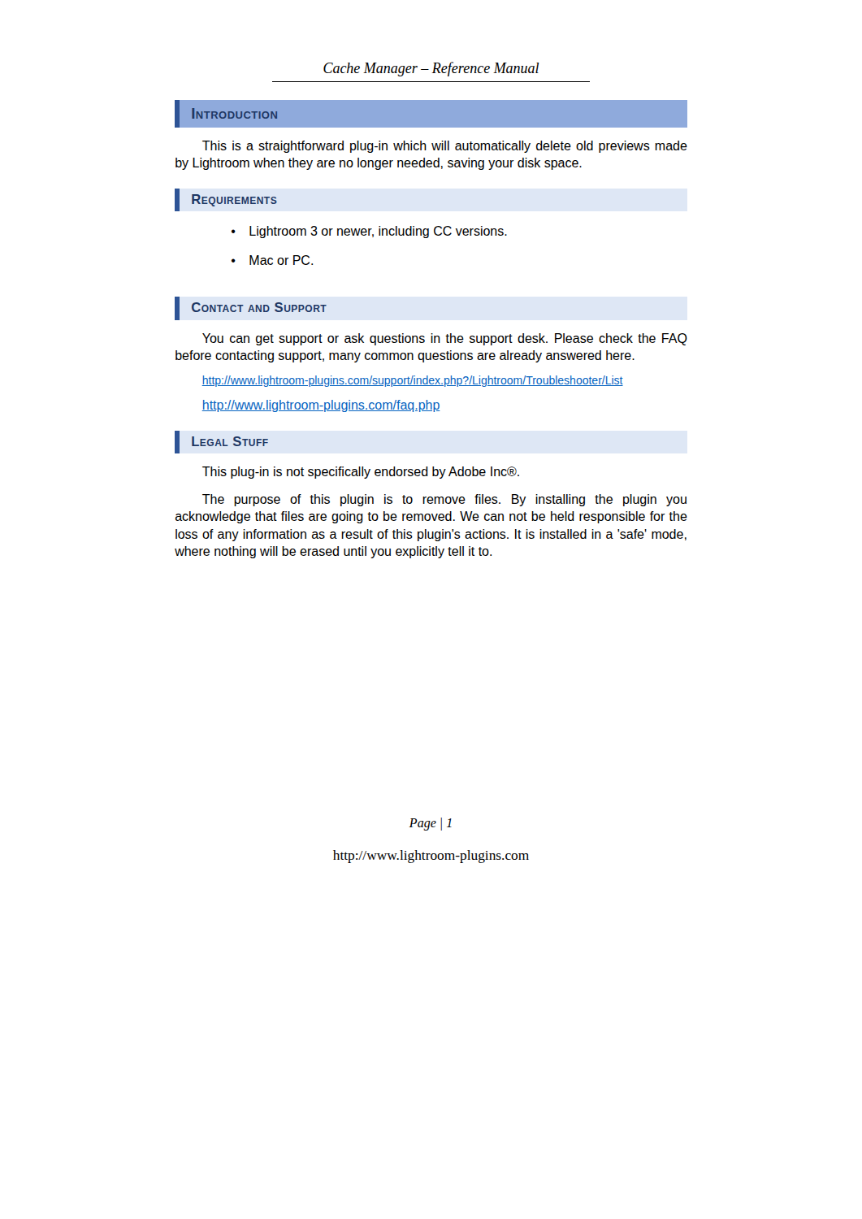Cache Manager – Reference Manual
Introduction
This is a straightforward plug-in which will automatically delete old previews made by Lightroom when they are no longer needed, saving your disk space.
Requirements
Lightroom 3 or newer, including CC versions.
Mac or PC.
Contact and Support
You can get support or ask questions in the support desk. Please check the FAQ before contacting support, many common questions are already answered here.
http://www.lightroom-plugins.com/support/index.php?/Lightroom/Troubleshooter/List
http://www.lightroom-plugins.com/faq.php
Legal Stuff
This plug-in is not specifically endorsed by Adobe Inc®.
The purpose of this plugin is to remove files. By installing the plugin you acknowledge that files are going to be removed. We can not be held responsible for the loss of any information as a result of this plugin's actions. It is installed in a 'safe' mode, where nothing will be erased until you explicitly tell it to.
Page | 1
http://www.lightroom-plugins.com